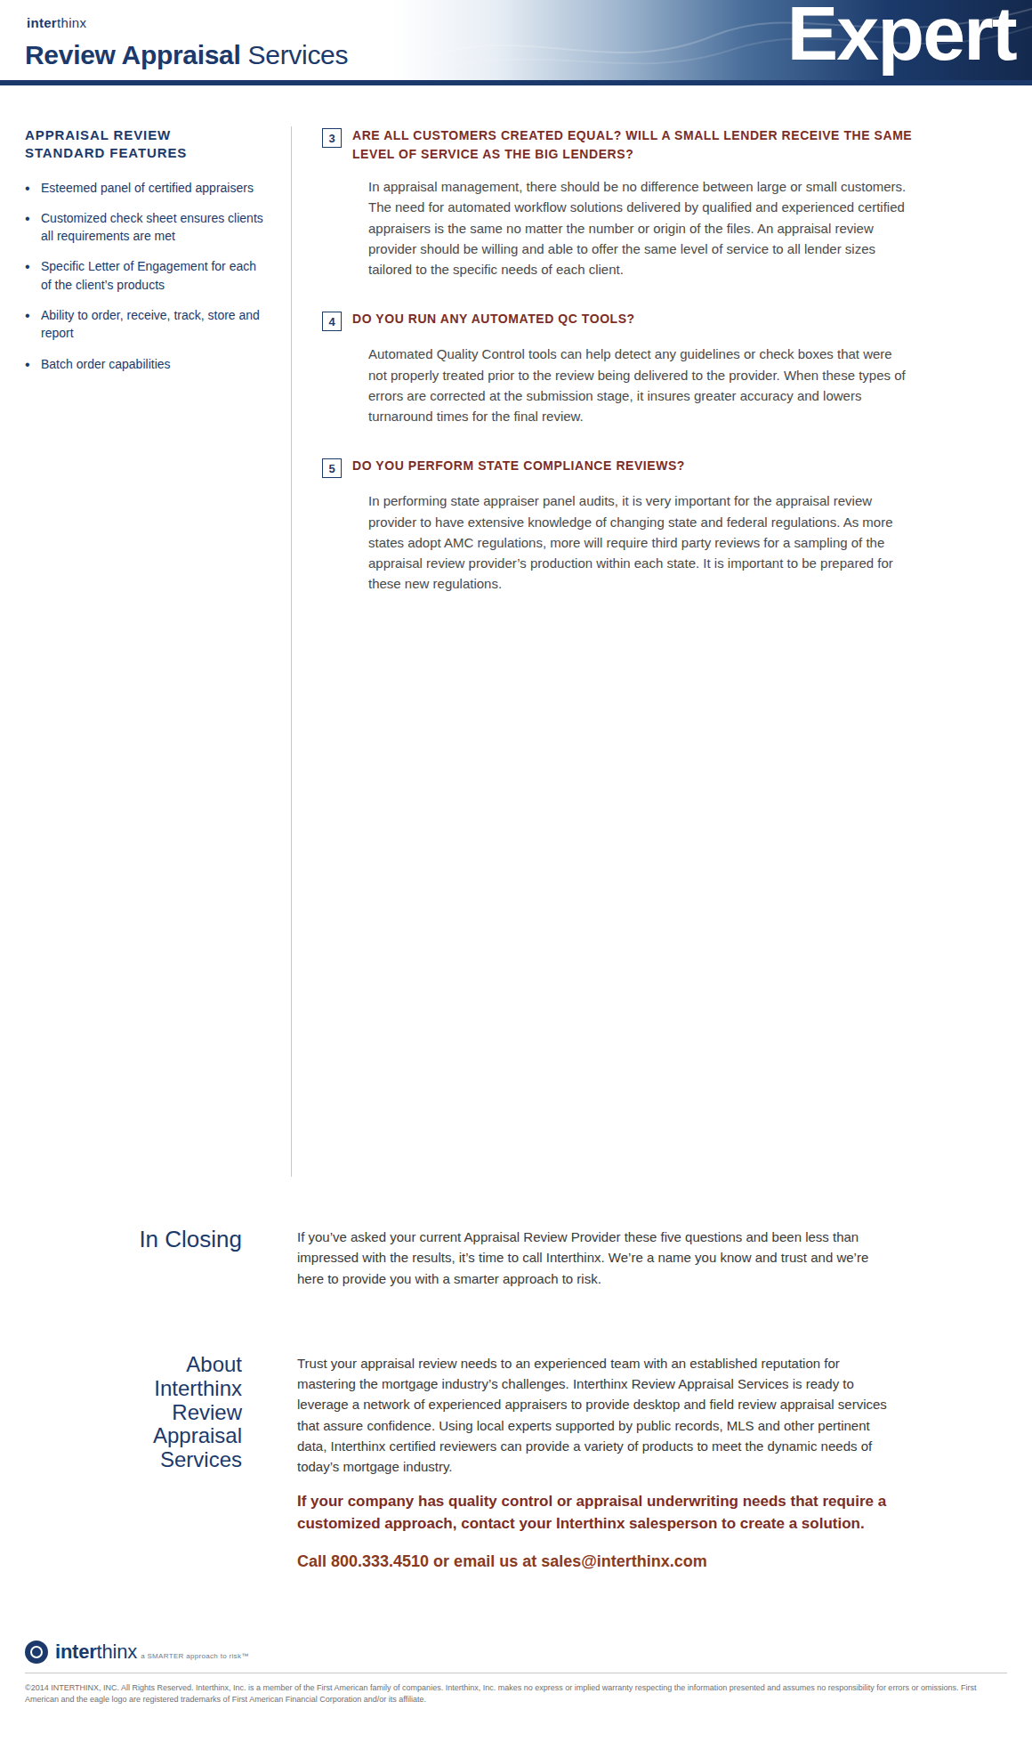Expert
interthinx
Review Appraisal Services
Appraisal Review
Standard Features
Esteemed panel of certified appraisers
Customized check sheet ensures clients all requirements are met
Specific Letter of Engagement for each of the client’s products
Ability to order, receive, track, store and report
Batch order capabilities
3
Are all customers created equal? Will a small lender receive the same level of service as the big lenders?
In appraisal management, there should be no difference between large or small customers. The need for automated workflow solutions delivered by qualified and experienced certified appraisers is the same no matter the number or origin of the files. An appraisal review provider should be willing and able to offer the same level of service to all lender sizes tailored to the specific needs of each client.
4
Do you run any automated QC tools?
Automated Quality Control tools can help detect any guidelines or check boxes that were not properly treated prior to the review being delivered to the provider. When these types of errors are corrected at the submission stage, it insures greater accuracy and lowers turnaround times for the final review.
5
Do you perform state compliance reviews?
In performing state appraiser panel audits, it is very important for the appraisal review provider to have extensive knowledge of changing state and federal regulations. As more states adopt AMC regulations, more will require third party reviews for a sampling of the appraisal review provider’s production within each state. It is important to be prepared for these new regulations.
In Closing
If you’ve asked your current Appraisal Review Provider these five questions and been less than impressed with the results, it’s time to call Interthinx. We’re a name you know and trust and we’re here to provide you with a smarter approach to risk.
About
Interthinx
Review
Appraisal
Services
Trust your appraisal review needs to an experienced team with an established reputation for mastering the mortgage industry’s challenges. Interthinx Review Appraisal Services is ready to leverage a network of experienced appraisers to provide desktop and field review appraisal services that assure confidence. Using local experts supported by public records, MLS and other pertinent data, Interthinx certified reviewers can provide a variety of products to meet the dynamic needs of today’s mortgage industry.
If your company has quality control or appraisal underwriting needs that require a customized approach, contact your Interthinx salesperson to create a solution.
Call 800.333.4510 or email us at sales@interthinx.com
interthinx a SMARTER approach to risk™
©2014 INTERTHINX, INC. All Rights Reserved. Interthinx, Inc. is a member of the First American family of companies. Interthinx, Inc. makes no express or implied warranty respecting the information presented and assumes no responsibility for errors or omissions. First American and the eagle logo are registered trademarks of First American Financial Corporation and/or its affiliate.